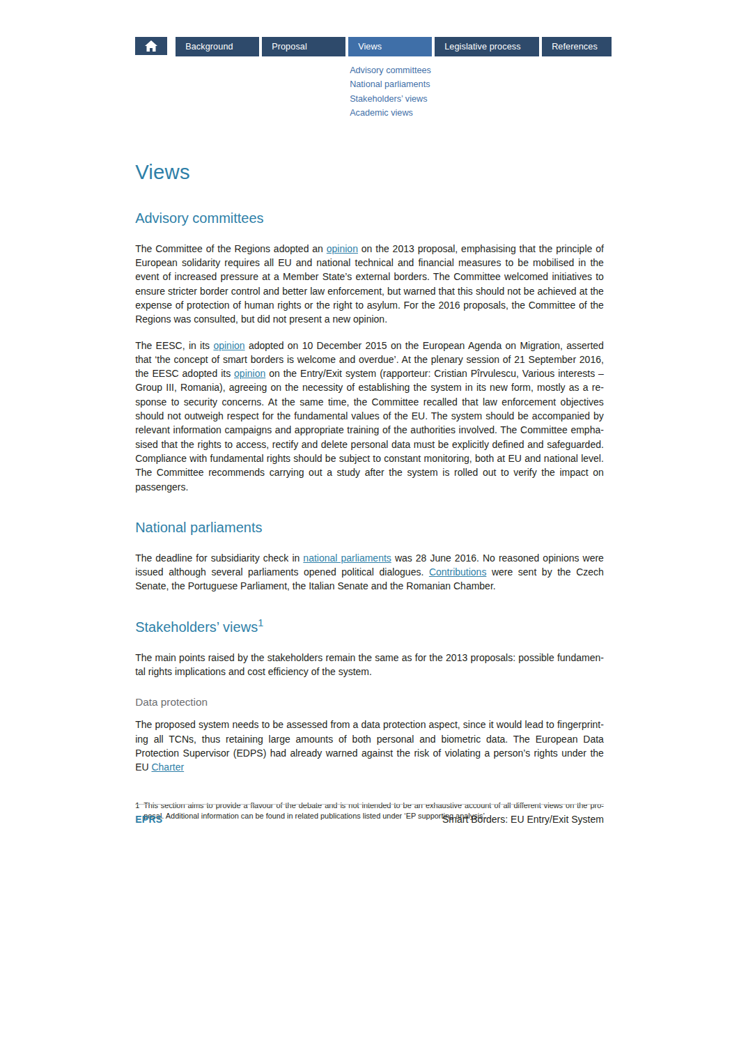Background
Proposal
Views
Legislative process
References
Advisory committees
National parliaments
Stakeholders’ views
Academic views
Views
Advisory committees
The Committee of the Regions adopted an opinion on the 2013 proposal, emphasising that the principle of European solidarity requires all EU and national technical and financial measures to be mobilised in the event of increased pressure at a Member State’s external borders. The Committee welcomed initiatives to ensure stricter border control and better law enforcement, but warned that this should not be achieved at the expense of protection of human rights or the right to asylum. For the 2016 proposals, the Committee of the Regions was consulted, but did not present a new opinion.
The EESC, in its opinion adopted on 10 December 2015 on the European Agenda on Migration, asserted that ‘the concept of smart borders is welcome and overdue’. At the plenary session of 21 September 2016, the EESC adopted its opinion on the Entry/Exit system (rapporteur: Cristian Pîrvulescu, Various interests – Group III, Romania), agreeing on the necessity of establishing the system in its new form, mostly as a response to security concerns. At the same time, the Committee recalled that law enforcement objectives should not outweigh respect for the fundamental values of the EU. The system should be accompanied by relevant information campaigns and appropriate training of the authorities involved. The Committee emphasised that the rights to access, rectify and delete personal data must be explicitly defined and safeguarded. Compliance with fundamental rights should be subject to constant monitoring, both at EU and national level. The Committee recommends carrying out a study after the system is rolled out to verify the impact on passengers.
National parliaments
The deadline for subsidiarity check in national parliaments was 28 June 2016. No reasoned opinions were issued although several parliaments opened political dialogues. Contributions were sent by the Czech Senate, the Portuguese Parliament, the Italian Senate and the Romanian Chamber.
Stakeholders’ views1
The main points raised by the stakeholders remain the same as for the 2013 proposals: possible fundamental rights implications and cost efficiency of the system.
Data protection
The proposed system needs to be assessed from a data protection aspect, since it would lead to fingerprinting all TCNs, thus retaining large amounts of both personal and biometric data. The European Data Protection Supervisor (EDPS) had already warned against the risk of violating a person’s rights under the EU Charter
1
This section aims to provide a flavour of the debate and is not intended to be an exhaustive account of all different views on the proposal. Additional information can be found in related publications listed under ‘EP supporting analysis’.
EPRS
Smart Borders: EU Entry/Exit System